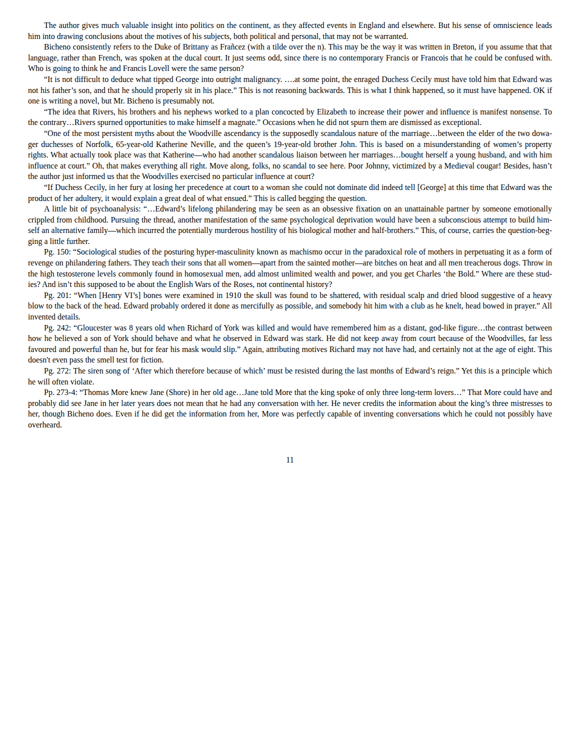The author gives much valuable insight into politics on the continent, as they affected events in England and elsewhere. But his sense of omniscience leads him into drawing conclusions about the motives of his subjects, both political and personal, that may not be warranted.
Bicheno consistently refers to the Duke of Brittany as Frañcez (with a tilde over the n). This may be the way it was written in Breton, if you assume that that language, rather than French, was spoken at the ducal court. It just seems odd, since there is no contemporary Francis or Francois that he could be confused with. Who is going to think he and Francis Lovell were the same person?
“It is not difficult to deduce what tipped George into outright malignancy. ….at some point, the enraged Duchess Cecily must have told him that Edward was not his father’s son, and that he should properly sit in his place.” This is not reasoning backwards. This is what I think happened, so it must have happened. OK if one is writing a novel, but Mr. Bicheno is presumably not.
“The idea that Rivers, his brothers and his nephews worked to a plan concocted by Elizabeth to increase their power and influence is manifest nonsense. To the contrary…Rivers spurned opportunities to make himself a magnate.” Occasions when he did not spurn them are dismissed as exceptional.
“One of the most persistent myths about the Woodville ascendancy is the supposedly scandalous nature of the marriage…between the elder of the two dowager duchesses of Norfolk, 65-year-old Katherine Neville, and the queen’s 19-year-old brother John. This is based on a misunderstanding of women’s property rights. What actually took place was that Katherine—who had another scandalous liaison between her marriages…bought herself a young husband, and with him influence at court.” Oh, that makes everything all right. Move along, folks, no scandal to see here. Poor Johnny, victimized by a Medieval cougar! Besides, hasn’t the author just informed us that the Woodvilles exercised no particular influence at court?
“If Duchess Cecily, in her fury at losing her precedence at court to a woman she could not dominate did indeed tell [George] at this time that Edward was the product of her adultery, it would explain a great deal of what ensued.” This is called begging the question.
A little bit of psychoanalysis: “…Edward’s lifelong philandering may be seen as an obsessive fixation on an unattainable partner by someone emotionally crippled from childhood. Pursuing the thread, another manifestation of the same psychological deprivation would have been a subconscious attempt to build himself an alternative family—which incurred the potentially murderous hostility of his biological mother and half-brothers.” This, of course, carries the question-begging a little further.
Pg. 150: “Sociological studies of the posturing hyper-masculinity known as machismo occur in the paradoxical role of mothers in perpetuating it as a form of revenge on philandering fathers. They teach their sons that all women—apart from the sainted mother—are bitches on heat and all men treacherous dogs. Throw in the high testosterone levels commonly found in homosexual men, add almost unlimited wealth and power, and you get Charles ‘the Bold.” Where are these studies? And isn’t this supposed to be about the English Wars of the Roses, not continental history?
Pg. 201: “When [Henry VI’s] bones were examined in 1910 the skull was found to be shattered, with residual scalp and dried blood suggestive of a heavy blow to the back of the head. Edward probably ordered it done as mercifully as possible, and somebody hit him with a club as he knelt, head bowed in prayer.” All invented details.
Pg. 242: “Gloucester was 8 years old when Richard of York was killed and would have remembered him as a distant, god-like figure…the contrast between how he believed a son of York should behave and what he observed in Edward was stark. He did not keep away from court because of the Woodvilles, far less favoured and powerful than he, but for fear his mask would slip.” Again, attributing motives Richard may not have had, and certainly not at the age of eight. This doesn't even pass the smell test for fiction.
Pg. 272: The siren song of ‘After which therefore because of which’ must be resisted during the last months of Edward’s reign.” Yet this is a principle which he will often violate.
Pp. 273-4: “Thomas More knew Jane (Shore) in her old age…Jane told More that the king spoke of only three long-term lovers…” That More could have and probably did see Jane in her later years does not mean that he had any conversation with her. He never credits the information about the king’s three mistresses to her, though Bicheno does. Even if he did get the information from her, More was perfectly capable of inventing conversations which he could not possibly have overheard.
11